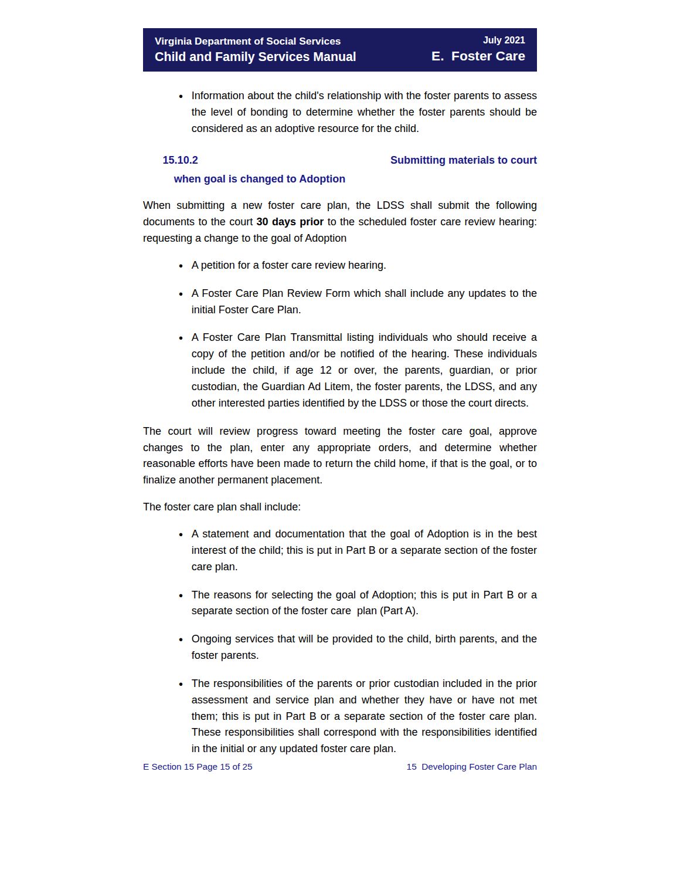Virginia Department of Social Services Child and Family Services Manual
July 2021 E. Foster Care
Information about the child's relationship with the foster parents to assess the level of bonding to determine whether the foster parents should be considered as an adoptive resource for the child.
15.10.2 Submitting materials to court
when goal is changed to Adoption
When submitting a new foster care plan, the LDSS shall submit the following documents to the court 30 days prior to the scheduled foster care review hearing: requesting a change to the goal of Adoption
A petition for a foster care review hearing.
A Foster Care Plan Review Form which shall include any updates to the initial Foster Care Plan.
A Foster Care Plan Transmittal listing individuals who should receive a copy of the petition and/or be notified of the hearing. These individuals include the child, if age 12 or over, the parents, guardian, or prior custodian, the Guardian Ad Litem, the foster parents, the LDSS, and any other interested parties identified by the LDSS or those the court directs.
The court will review progress toward meeting the foster care goal, approve changes to the plan, enter any appropriate orders, and determine whether reasonable efforts have been made to return the child home, if that is the goal, or to finalize another permanent placement.
The foster care plan shall include:
A statement and documentation that the goal of Adoption is in the best interest of the child; this is put in Part B or a separate section of the foster care plan.
The reasons for selecting the goal of Adoption; this is put in Part B or a separate section of the foster care plan (Part A).
Ongoing services that will be provided to the child, birth parents, and the foster parents.
The responsibilities of the parents or prior custodian included in the prior assessment and service plan and whether they have or have not met them; this is put in Part B or a separate section of the foster care plan. These responsibilities shall correspond with the responsibilities identified in the initial or any updated foster care plan.
E Section 15 Page 15 of 25 15 Developing Foster Care Plan